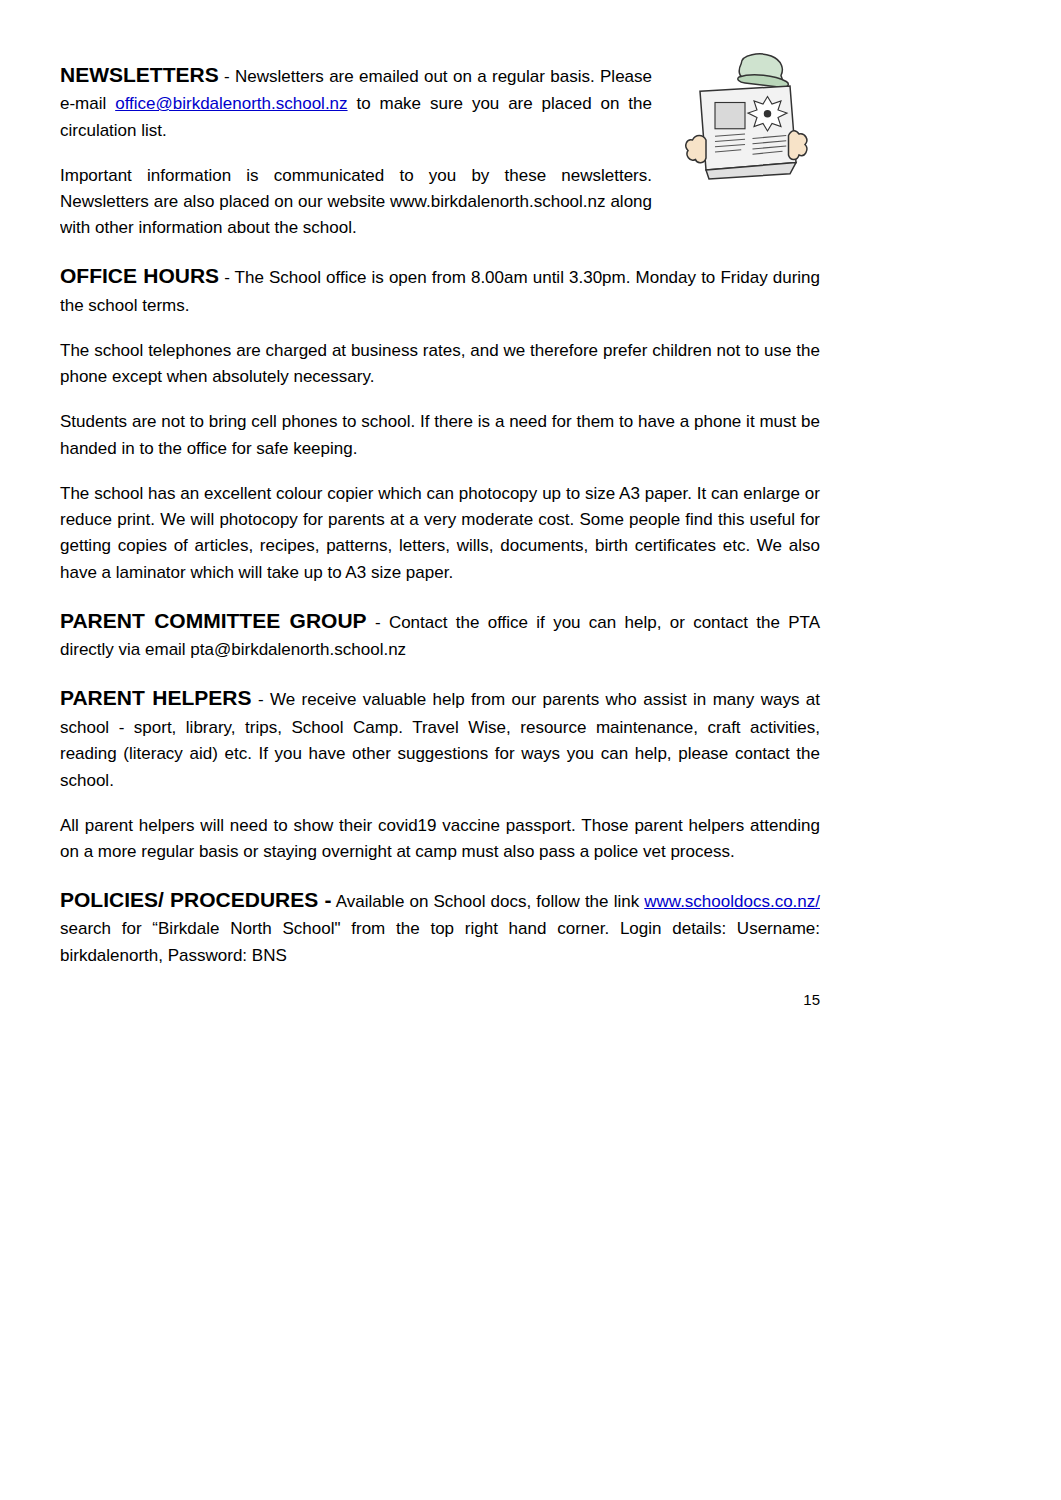NEWSLETTERS
- Newsletters are emailed out on a regular basis. Please e-mail office@birkdalenorth.school.nz to make sure you are placed on the circulation list.
Important information is communicated to you by these newsletters. Newsletters are also placed on our website www.birkdalenorth.school.nz along with other information about the school.
OFFICE HOURS
- The School office is open from 8.00am until 3.30pm. Monday to Friday during the school terms.
The school telephones are charged at business rates, and we therefore prefer children not to use the phone except when absolutely necessary.
Students are not to bring cell phones to school. If there is a need for them to have a phone it must be handed in to the office for safe keeping.
The school has an excellent colour copier which can photocopy up to size A3 paper. It can enlarge or reduce print. We will photocopy for parents at a very moderate cost. Some people find this useful for getting copies of articles, recipes, patterns, letters, wills, documents, birth certificates etc. We also have a laminator which will take up to A3 size paper.
PARENT COMMITTEE GROUP
- Contact the office if you can help, or contact the PTA directly via email pta@birkdalenorth.school.nz
PARENT HELPERS
- We receive valuable help from our parents who assist in many ways at school - sport, library, trips, School Camp. Travel Wise, resource maintenance, craft activities, reading (literacy aid) etc. If you have other suggestions for ways you can help, please contact the school.
All parent helpers will need to show their covid19 vaccine passport. Those parent helpers attending on a more regular basis or staying overnight at camp must also pass a police vet process.
POLICIES/ PROCEDURES -
Available on School docs, follow the link www.schooldocs.co.nz/ search for “Birkdale North School" from the top right hand corner. Login details: Username: birkdalenorth, Password: BNS
15